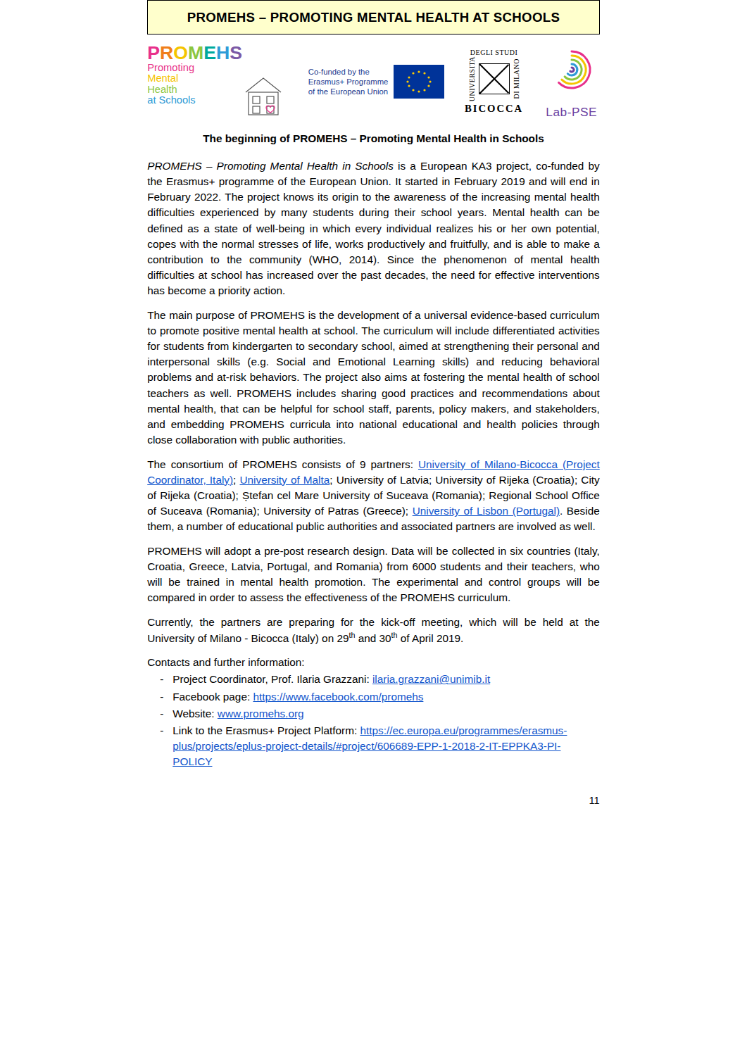PROMEHS – PROMOTING MENTAL HEALTH AT SCHOOLS
PROMEHS
Promoting
Mental
Health
at Schools
Co-funded by the
Erasmus+ Programme
of the European Union
DEGLI STUDI
UNIVERSITA
DI MILANO
BICOCCA
Lab-PSE
The beginning of PROMEHS – Promoting Mental Health in Schools
PROMEHS – Promoting Mental Health in Schools is a European KA3 project, co-funded by the Erasmus+ programme of the European Union. It started in February 2019 and will end in February 2022. The project knows its origin to the awareness of the increasing mental health difficulties experienced by many students during their school years. Mental health can be defined as a state of well-being in which every individual realizes his or her own potential, copes with the normal stresses of life, works productively and fruitfully, and is able to make a contribution to the community (WHO, 2014). Since the phenomenon of mental health difficulties at school has increased over the past decades, the need for effective interventions has become a priority action.
The main purpose of PROMEHS is the development of a universal evidence-based curriculum to promote positive mental health at school. The curriculum will include differentiated activities for students from kindergarten to secondary school, aimed at strengthening their personal and interpersonal skills (e.g. Social and Emotional Learning skills) and reducing behavioral problems and at-risk behaviors. The project also aims at fostering the mental health of school teachers as well. PROMEHS includes sharing good practices and recommendations about mental health, that can be helpful for school staff, parents, policy makers, and stakeholders, and embedding PROMEHS curricula into national educational and health policies through close collaboration with public authorities.
The consortium of PROMEHS consists of 9 partners: University of Milano-Bicocca (Project Coordinator, Italy); University of Malta; University of Latvia; University of Rijeka (Croatia); City of Rijeka (Croatia); Ștefan cel Mare University of Suceava (Romania); Regional School Office of Suceava (Romania); University of Patras (Greece); University of Lisbon (Portugal). Beside them, a number of educational public authorities and associated partners are involved as well.
PROMEHS will adopt a pre-post research design. Data will be collected in six countries (Italy, Croatia, Greece, Latvia, Portugal, and Romania) from 6000 students and their teachers, who will be trained in mental health promotion. The experimental and control groups will be compared in order to assess the effectiveness of the PROMEHS curriculum.
Currently, the partners are preparing for the kick-off meeting, which will be held at the University of Milano - Bicocca (Italy) on 29th and 30th of April 2019.
Contacts and further information:
Project Coordinator, Prof. Ilaria Grazzani: ilaria.grazzani@unimib.it
Facebook page: https://www.facebook.com/promehs
Website: www.promehs.org
Link to the Erasmus+ Project Platform: https://ec.europa.eu/programmes/erasmus-plus/projects/eplus-project-details/#project/606689-EPP-1-2018-2-IT-EPPKA3-PI-POLICY
11